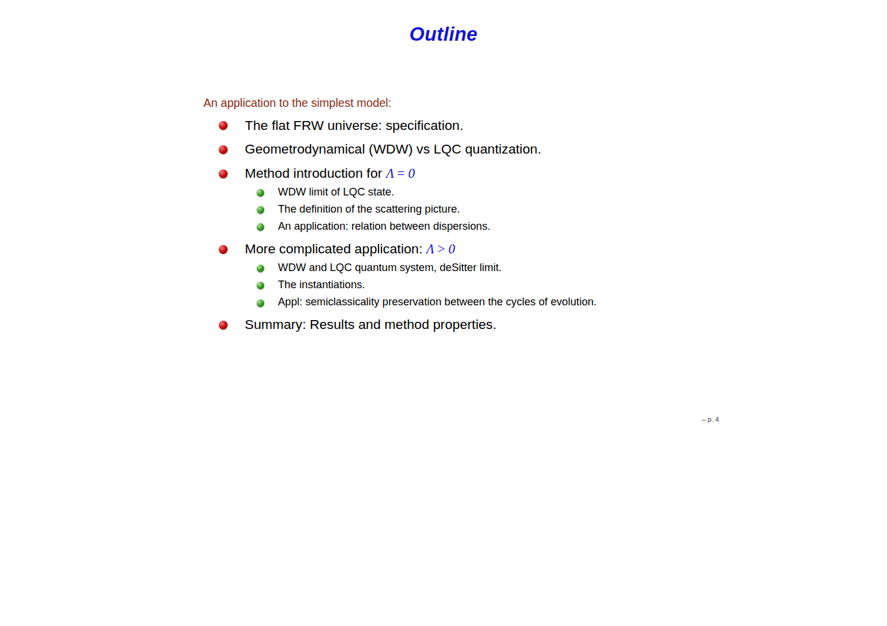Outline
An application to the simplest model:
The flat FRW universe: specification.
Geometrodynamical (WDW) vs LQC quantization.
Method introduction for Λ = 0
WDW limit of LQC state.
The definition of the scattering picture.
An application: relation between dispersions.
More complicated application: Λ > 0
WDW and LQC quantum system, deSitter limit.
The instantiations.
Appl: semiclassicality preservation between the cycles of evolution.
Summary: Results and method properties.
– p. 4